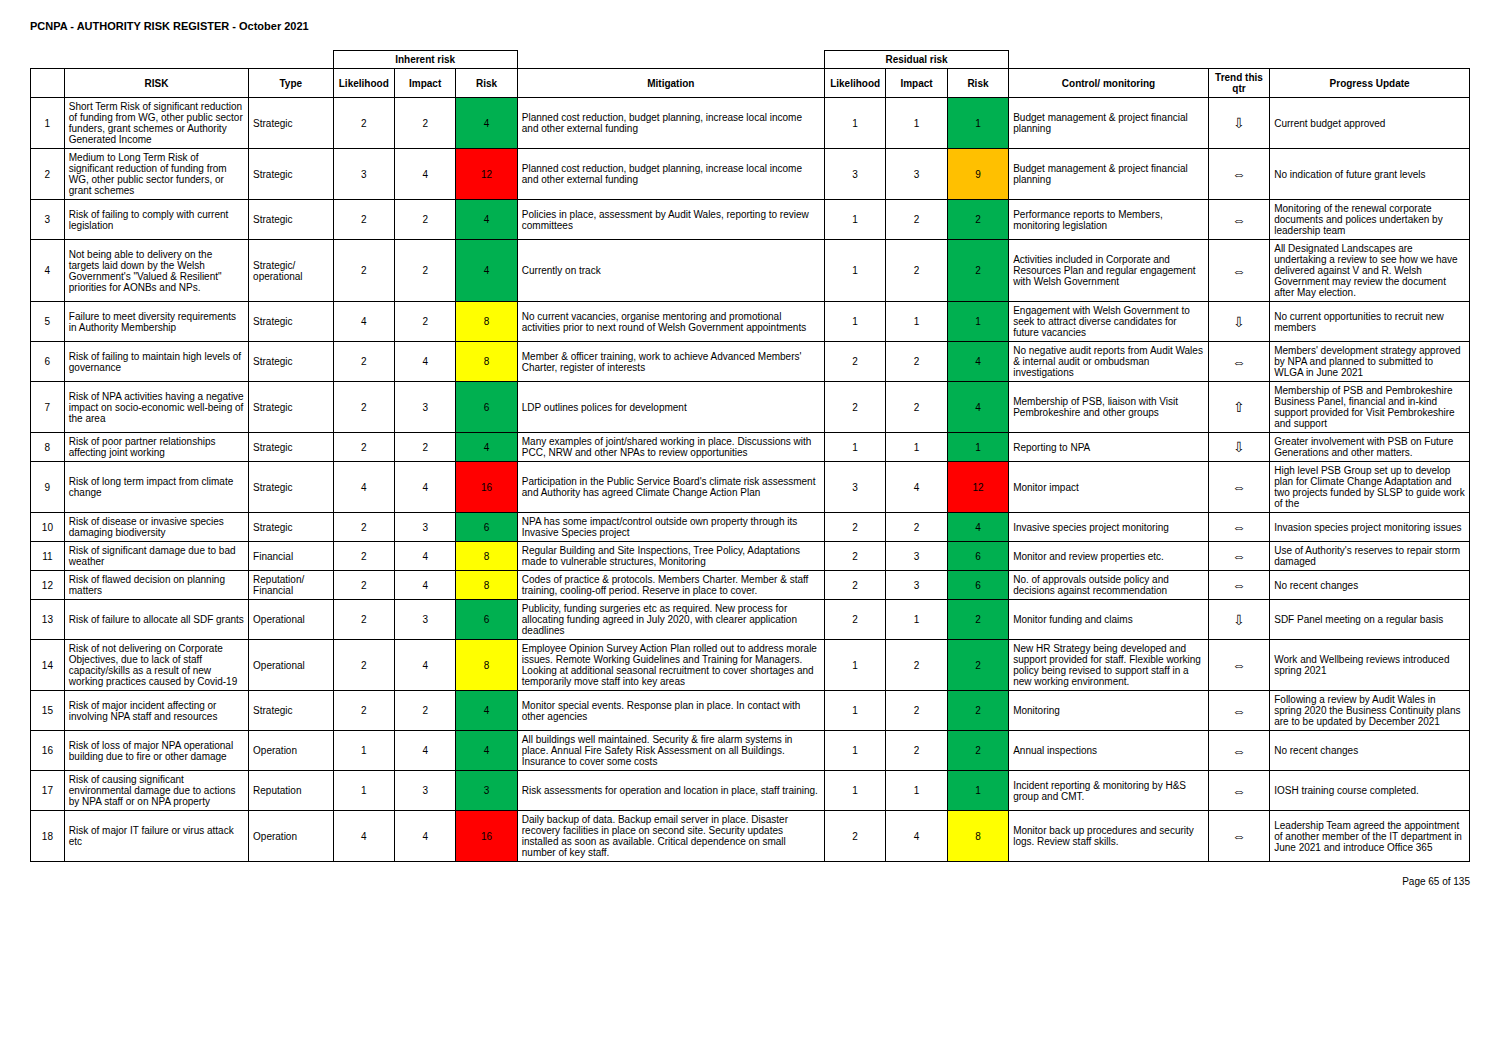PCNPA - AUTHORITY RISK REGISTER - October 2021
| | | | Inherent risk | | Residual risk | | | |
| --- | --- | --- | --- | --- | --- | --- | --- | --- |
| | RISK | Type | Likelihood | Impact | Risk | Mitigation | Likelihood | Impact | Risk | Control/ monitoring | Trend this qtr | Progress Update |
| 1 | Short Term Risk of significant reduction of funding from WG, other public sector funders, grant schemes or Authority Generated Income | Strategic | 2 | 2 | 4 | Planned cost reduction, budget planning, increase local income and other external funding | 1 | 1 | 1 | Budget management & project financial planning | ⇩ | Current budget approved |
| 2 | Medium to Long Term Risk of significant reduction of funding from WG, other public sector funders, or grant schemes | Strategic | 3 | 4 | 12 | Planned cost reduction, budget planning, increase local income and other external funding | 3 | 3 | 9 | Budget management & project financial planning | ⇔ | No indication of future grant levels |
| 3 | Risk of failing to comply with current legislation | Strategic | 2 | 2 | 4 | Policies in place, assessment by Audit Wales, reporting to review committees | 1 | 2 | 2 | Performance reports to Members, monitoring legislation | ⇔ | Monitoring of the renewal corporate documents and polices undertaken by leadership team |
| 4 | Not being able to delivery on the targets laid down by the Welsh Government's "Valued & Resilient" priorities for AONBs and NPs. | Strategic/ operational | 2 | 2 | 4 | Currently on track | 1 | 2 | 2 | Activities included in Corporate and Resources Plan and regular engagement with Welsh Government | ⇔ | All Designated Landscapes are undertaking a review to see how we have delivered against V and R. Welsh Government may review the document after May election. |
| 5 | Failure to meet diversity requirements in Authority Membership | Strategic | 4 | 2 | 8 | No current vacancies, organise mentoring and promotional activities prior to next round of Welsh Government appointments | 1 | 1 | 1 | Engagement with Welsh Government to seek to attract diverse candidates for future vacancies | ⇩ | No current opportunities to recruit new members |
| 6 | Risk of failing to maintain high levels of governance | Strategic | 2 | 4 | 8 | Member & officer training, work to achieve Advanced Members' Charter, register of interests | 2 | 2 | 4 | No negative audit reports from Audit Wales & internal audit or ombudsman investigations | ⇔ | Members' development strategy approved by NPA and planned to submitted to WLGA in June 2021 |
| 7 | Risk of NPA activities having a negative impact on socio-economic well-being of the area | Strategic | 2 | 3 | 6 | LDP outlines polices for development | 2 | 2 | 4 | Membership of PSB, liaison with Visit Pembrokeshire and other groups | ⇧ | Membership of PSB and Pembrokeshire Business Panel, financial and in-kind support provided for Visit Pembrokeshire and support |
| 8 | Risk of poor partner relationships affecting joint working | Strategic | 2 | 2 | 4 | Many examples of joint/shared working in place. Discussions with PCC, NRW and other NPAs to review opportunities | 1 | 1 | 1 | Reporting to NPA | ⇩ | Greater involvement with PSB on Future Generations and other matters. |
| 9 | Risk of long term impact from climate change | Strategic | 4 | 4 | 16 | Participation in the Public Service Board's climate risk assessment and Authority has agreed Climate Change Action Plan | 3 | 4 | 12 | Monitor impact | ⇔ | High level PSB Group set up to develop plan for Climate Change Adaptation and two projects funded by SLSP to guide work of the |
| 10 | Risk of disease or invasive species damaging biodiversity | Strategic | 2 | 3 | 6 | NPA has some impact/control outside own property through its Invasive Species project | 2 | 2 | 4 | Invasive species project monitoring | ⇔ | Invasion species project monitoring issues |
| 11 | Risk of significant damage due to bad weather | Financial | 2 | 4 | 8 | Regular Building and Site Inspections, Tree Policy, Adaptations made to vulnerable structures, Monitoring | 2 | 3 | 6 | Monitor and review properties etc. | ⇔ | Use of Authority's reserves to repair storm damaged |
| 12 | Risk of flawed decision on planning matters | Reputation/ Financial | 2 | 4 | 8 | Codes of practice & protocols. Members Charter. Member & staff training, cooling-off period. Reserve in place to cover. | 2 | 3 | 6 | No. of approvals outside policy and decisions against recommendation | ⇔ | No recent changes |
| 13 | Risk of failure to allocate all SDF grants | Operational | 2 | 3 | 6 | Publicity, funding surgeries etc as required. New process for allocating funding agreed in July 2020, with clearer application deadlines | 2 | 1 | 2 | Monitor funding and claims | ⇩ | SDF Panel meeting on a regular basis |
| 14 | Risk of not delivering on Corporate Objectives, due to lack of staff capacity/skills as a result of new working practices caused by Covid-19 | Operational | 2 | 4 | 8 | Employee Opinion Survey Action Plan rolled out to address morale issues. Remote Working Guidelines and Training for Managers. Looking at additional seasonal recruitment to cover shortages and temporarily move staff into key areas | 1 | 2 | 2 | New HR Strategy being developed and support provided for staff. Flexible working policy being revised to support staff in a new working environment. | ⇔ | Work and Wellbeing reviews introduced spring 2021 |
| 15 | Risk of major incident affecting or involving NPA staff and resources | Strategic | 2 | 2 | 4 | Monitor special events. Response plan in place. In contact with other agencies | 1 | 2 | 2 | Monitoring | ⇔ | Following a review by Audit Wales in spring 2020 the Business Continuity plans are to be updated by December 2021 |
| 16 | Risk of loss of major NPA operational building due to fire or other damage | Operation | 1 | 4 | 4 | All buildings well maintained. Security & fire alarm systems in place. Annual Fire Safety Risk Assessment on all Buildings. Insurance to cover some costs | 1 | 2 | 2 | Annual inspections | ⇔ | No recent changes |
| 17 | Risk of causing significant environmental damage due to actions by NPA staff or on NPA property | Reputation | 1 | 3 | 3 | Risk assessments for operation and location in place, staff training. | 1 | 1 | 1 | Incident reporting & monitoring by H&S group and CMT. | ⇔ | IOSH training course completed. |
| 18 | Risk of major IT failure or virus attack etc | Operation | 4 | 4 | 16 | Daily backup of data. Backup email server in place. Disaster recovery facilities in place on second site. Security updates installed as soon as available. Critical dependence on small number of key staff. | 2 | 4 | 8 | Monitor back up procedures and security logs. Review staff skills. | ⇔ | Leadership Team agreed the appointment of another member of the IT department in June 2021 and introduce Office 365 |
Page 65 of 135